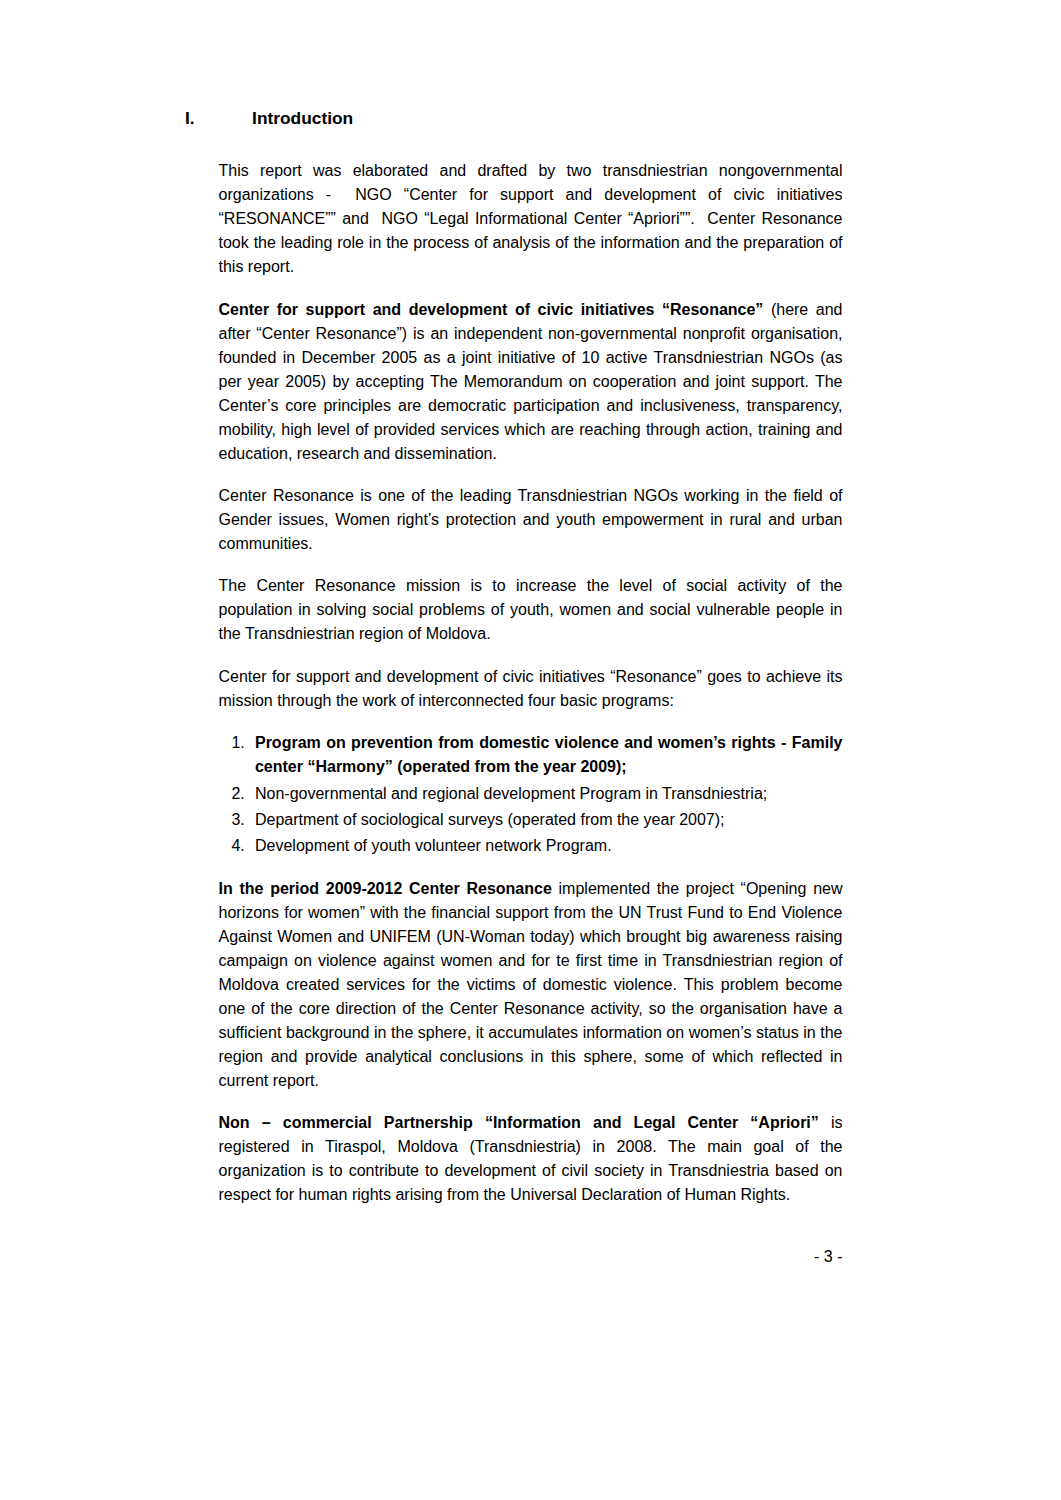I. Introduction
This report was elaborated and drafted by two transdniestrian nongovernmental organizations - NGO “Center for support and development of civic initiatives “RESONANCE”” and NGO “Legal Informational Center “Apriori””. Center Resonance took the leading role in the process of analysis of the information and the preparation of this report.
Center for support and development of civic initiatives “Resonance” (here and after “Center Resonance”) is an independent non-governmental nonprofit organisation, founded in December 2005 as a joint initiative of 10 active Transdniestrian NGOs (as per year 2005) by accepting The Memorandum on cooperation and joint support. The Center’s core principles are democratic participation and inclusiveness, transparency, mobility, high level of provided services which are reaching through action, training and education, research and dissemination.
Center Resonance is one of the leading Transdniestrian NGOs working in the field of Gender issues, Women right’s protection and youth empowerment in rural and urban communities.
The Center Resonance mission is to increase the level of social activity of the population in solving social problems of youth, women and social vulnerable people in the Transdniestrian region of Moldova.
Center for support and development of civic initiatives “Resonance” goes to achieve its mission through the work of interconnected four basic programs:
Program on prevention from domestic violence and women’s rights - Family center “Harmony” (operated from the year 2009);
Non-governmental and regional development Program in Transdniestria;
Department of sociological surveys (operated from the year 2007);
Development of youth volunteer network Program.
In the period 2009-2012 Center Resonance implemented the project “Opening new horizons for women” with the financial support from the UN Trust Fund to End Violence Against Women and UNIFEM (UN-Woman today) which brought big awareness raising campaign on violence against women and for te first time in Transdniestrian region of Moldova created services for the victims of domestic violence. This problem become one of the core direction of the Center Resonance activity, so the organisation have a sufficient background in the sphere, it accumulates information on women’s status in the region and provide analytical conclusions in this sphere, some of which reflected in current report.
Non – commercial Partnership “Information and Legal Center “Apriori” is registered in Tiraspol, Moldova (Transdniestria) in 2008. The main goal of the organization is to contribute to development of civil society in Transdniestria based on respect for human rights arising from the Universal Declaration of Human Rights.
- 3 -